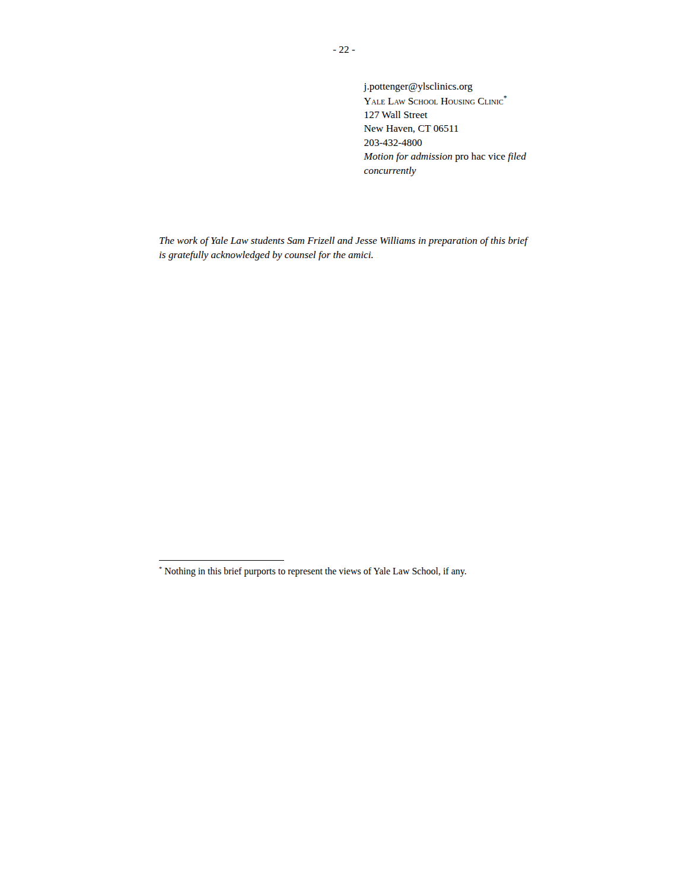- 22 -
j.pottenger@ylsclinics.org
Yale Law School Housing Clinic*
127 Wall Street
New Haven, CT 06511
203-432-4800
Motion for admission pro hac vice filed concurrently
The work of Yale Law students Sam Frizell and Jesse Williams in preparation of this brief is gratefully acknowledged by counsel for the amici.
* Nothing in this brief purports to represent the views of Yale Law School, if any.